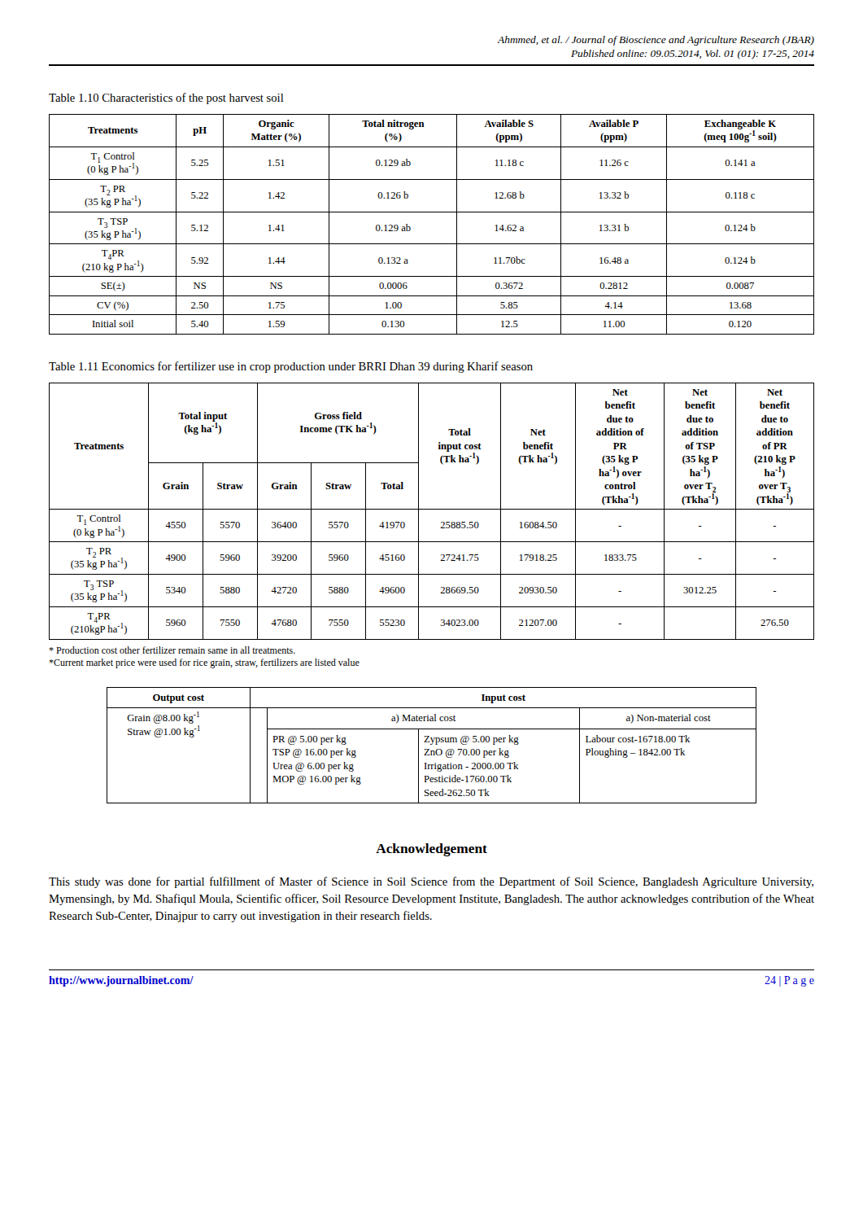Ahmmed, et al. / Journal of Bioscience and Agriculture Research (JBAR)
Published online: 09.05.2014, Vol. 01 (01): 17-25, 2014
Table 1.10 Characteristics of the post harvest soil
| Treatments | pH | Organic Matter (%) | Total nitrogen (%) | Available S (ppm) | Available P (ppm) | Exchangeable K (meq 100g -1 soil) |
| --- | --- | --- | --- | --- | --- | --- |
| T 1 Control (0 kg P ha -1 ) | 5.25 | 1.51 | 0.129 ab | 11.18 c | 11.26 c | 0.141 a |
| T 2 PR (35 kg P ha -1 ) | 5.22 | 1.42 | 0.126 b | 12.68 b | 13.32 b | 0.118 c |
| T 3 TSP (35 kg P ha -1 ) | 5.12 | 1.41 | 0.129 ab | 14.62 a | 13.31 b | 0.124 b |
| T 4 PR (210 kg P ha -1 ) | 5.92 | 1.44 | 0.132 a | 11.70bc | 16.48 a | 0.124 b |
| SE(±) | NS | NS | 0.0006 | 0.3672 | 0.2812 | 0.0087 |
| CV (%) | 2.50 | 1.75 | 1.00 | 5.85 | 4.14 | 13.68 |
| Initial soil | 5.40 | 1.59 | 0.130 | 12.5 | 11.00 | 0.120 |
Table 1.11 Economics for fertilizer use in crop production under BRRI Dhan 39 during Kharif season
| Treatments | Total input (kg ha -1 ) | Gross field Income (TK ha -1 ) | Total input cost (Tk ha -1 ) | Net benefit (Tk ha -1 ) | Net benefit due to addition of PR (35 kg P ha -1 ) over control (Tkha -1 ) | Net benefit due to addition of TSP (35 kg P ha -1 ) over T 2 (Tkha -1 ) | Net benefit due to addition of PR (210 kg P ha -1 ) over T 3 (Tkha -1 ) |
| --- | --- | --- | --- | --- | --- | --- | --- |
| Grain | Straw | Grain | Straw | Total |
| T 1 Control (0 kg P ha -1 ) | 4550 | 5570 | 36400 | 5570 | 41970 | 25885.50 | 16084.50 | - | - | - |
| T 2 PR (35 kg P ha -1 ) | 4900 | 5960 | 39200 | 5960 | 45160 | 27241.75 | 17918.25 | 1833.75 | - | - |
| T 3 TSP (35 kg P ha -1 ) | 5340 | 5880 | 42720 | 5880 | 49600 | 28669.50 | 20930.50 | - | 3012.25 | - |
| T 4 PR (210kgP ha -1 ) | 5960 | 7550 | 47680 | 7550 | 55230 | 34023.00 | 21207.00 | - | | 276.50 |
* Production cost other fertilizer remain same in all treatments.
*Current market price were used for rice grain, straw, fertilizers are listed value
| Output cost | Input cost |
| --- | --- |
| | Grain @8.00 kg -1 Straw @1.00 kg -1 | | a) Material cost | a) Non-material cost |
| PR @ 5.00 per kg TSP @ 16.00 per kg Urea @ 6.00 per kg MOP @ 16.00 per kg | Zypsum @ 5.00 per kg ZnO @ 70.00 per kg Irrigation - 2000.00 Tk Pesticide-1760.00 Tk Seed-262.50 Tk | Labour cost-16718.00 Tk Ploughing – 1842.00 Tk |
Acknowledgement
This study was done for partial fulfillment of Master of Science in Soil Science from the Department of Soil Science, Bangladesh Agriculture University, Mymensingh, by Md. Shafiqul Moula, Scientific officer, Soil Resource Development Institute, Bangladesh. The author acknowledges contribution of the Wheat Research Sub-Center, Dinajpur to carry out investigation in their research fields.
http://www.journalbinet.com/ 24 | P a g e